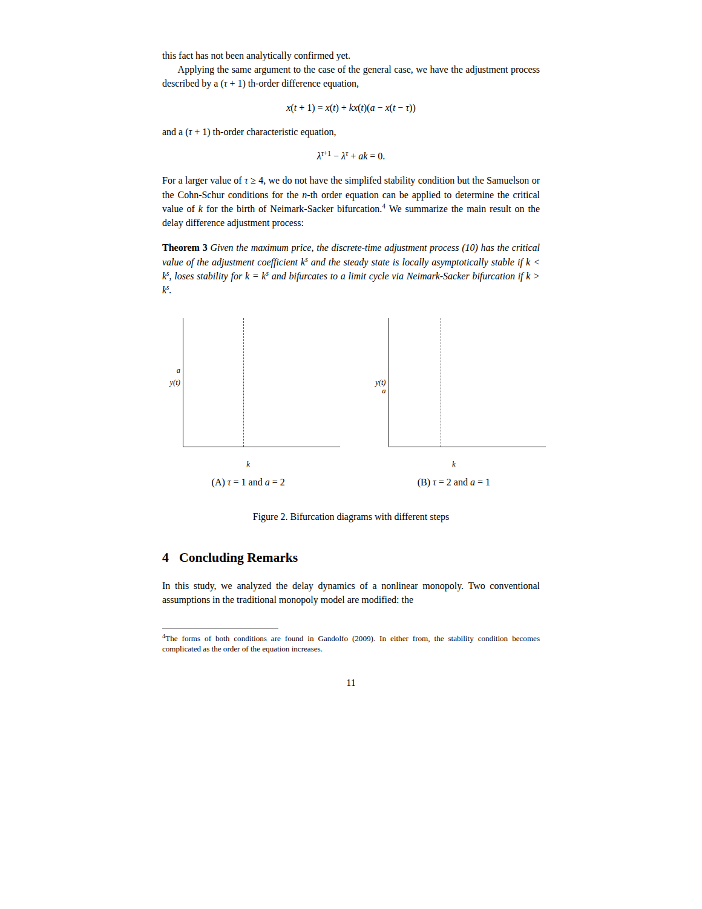this fact has not been analytically confirmed yet.
Applying the same argument to the case of the general case, we have the adjustment process described by a (τ + 1) th-order difference equation,
x(t + 1) = x(t) + kx(t)(a − x(t − τ))
and a (τ + 1) th-order characteristic equation,
λτ+1 − λτ + ak = 0.
For a larger value of τ ≥ 4, we do not have the simplifed stability condition but the Samuelson or the Cohn-Schur conditions for the n-th order equation can be applied to determine the critical value of k for the birth of Neimark-Sacker bifurcation.4 We summarize the main result on the delay difference adjustment process:
Theorem 3 Given the maximum price, the discrete-time adjustment process (10) has the critical value of the adjustment coefficient ks and the steady state is locally asymptotically stable if k < ks, loses stability for k = ks and bifurcates to a limit cycle via Neimark-Sacker bifurcation if k > ks.
a y(t)
ks
k
(A) τ = 1 and a = 2
a y(t)
ks
k
(B) τ = 2 and a = 1
Figure 2. Bifurcation diagrams with different steps
4 Concluding Remarks
In this study, we analyzed the delay dynamics of a nonlinear monopoly. Two conventional assumptions in the traditional monopoly model are modified: the
4The forms of both conditions are found in Gandolfo (2009). In either from, the stability condition becomes complicated as the order of the equation increases.
11